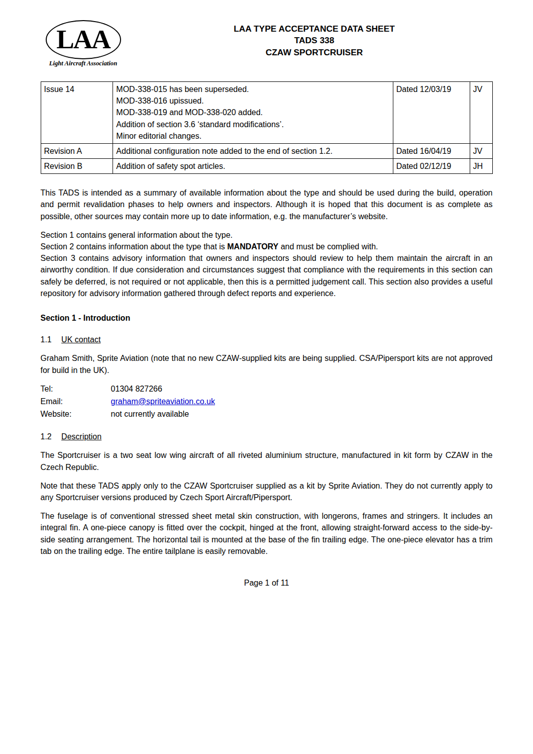LAA
Light Aircraft Association
LAA TYPE ACCEPTANCE DATA SHEET
TADS 338
CZAW SPORTCRUISER
| Issue 14 | MOD-338-015 has been superseded. MOD-338-016 upissued. MOD-338-019 and MOD-338-020 added. Addition of section 3.6 ‘standard modifications’. Minor editorial changes. | Dated 12/03/19 | JV |
| Revision A | Additional configuration note added to the end of section 1.2. | Dated 16/04/19 | JV |
| Revision B | Addition of safety spot articles. | Dated 02/12/19 | JH |
This TADS is intended as a summary of available information about the type and should be used during the build, operation and permit revalidation phases to help owners and inspectors. Although it is hoped that this document is as complete as possible, other sources may contain more up to date information, e.g. the manufacturer’s website.
Section 1 contains general information about the type.
Section 2 contains information about the type that is MANDATORY and must be complied with.
Section 3 contains advisory information that owners and inspectors should review to help them maintain the aircraft in an airworthy condition. If due consideration and circumstances suggest that compliance with the requirements in this section can safely be deferred, is not required or not applicable, then this is a permitted judgement call. This section also provides a useful repository for advisory information gathered through defect reports and experience.
Section 1 - Introduction
1.1 UK contact
Graham Smith, Sprite Aviation (note that no new CZAW-supplied kits are being supplied. CSA/Pipersport kits are not approved for build in the UK).
| Tel: | 01304 827266 |
| Email: | graham@spriteaviation.co.uk |
| Website: | not currently available |
1.2 Description
The Sportcruiser is a two seat low wing aircraft of all riveted aluminium structure, manufactured in kit form by CZAW in the Czech Republic.
Note that these TADS apply only to the CZAW Sportcruiser supplied as a kit by Sprite Aviation. They do not currently apply to any Sportcruiser versions produced by Czech Sport Aircraft/Pipersport.
The fuselage is of conventional stressed sheet metal skin construction, with longerons, frames and stringers. It includes an integral fin. A one-piece canopy is fitted over the cockpit, hinged at the front, allowing straight-forward access to the side-by-side seating arrangement. The horizontal tail is mounted at the base of the fin trailing edge. The one-piece elevator has a trim tab on the trailing edge. The entire tailplane is easily removable.
Page 1 of 11